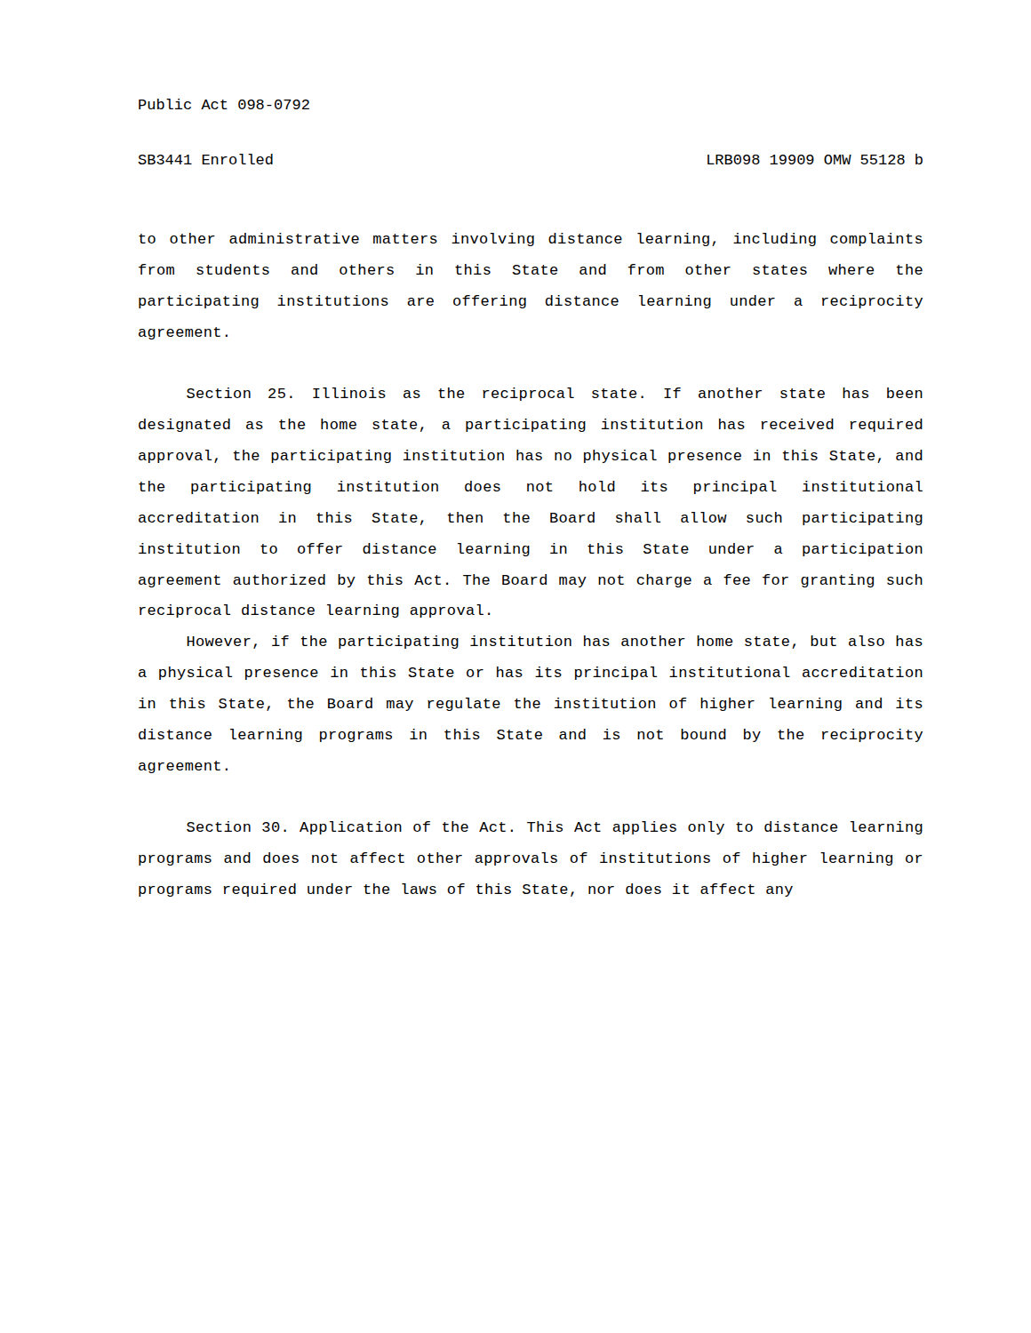Public Act 098-0792
SB3441 Enrolled LRB098 19909 OMW 55128 b
to other administrative matters involving distance learning, including complaints from students and others in this State and from other states where the participating institutions are offering distance learning under a reciprocity agreement.
Section 25. Illinois as the reciprocal state. If another state has been designated as the home state, a participating institution has received required approval, the participating institution has no physical presence in this State, and the participating institution does not hold its principal institutional accreditation in this State, then the Board shall allow such participating institution to offer distance learning in this State under a participation agreement authorized by this Act. The Board may not charge a fee for granting such reciprocal distance learning approval.
However, if the participating institution has another home state, but also has a physical presence in this State or has its principal institutional accreditation in this State, the Board may regulate the institution of higher learning and its distance learning programs in this State and is not bound by the reciprocity agreement.
Section 30. Application of the Act. This Act applies only to distance learning programs and does not affect other approvals of institutions of higher learning or programs required under the laws of this State, nor does it affect any